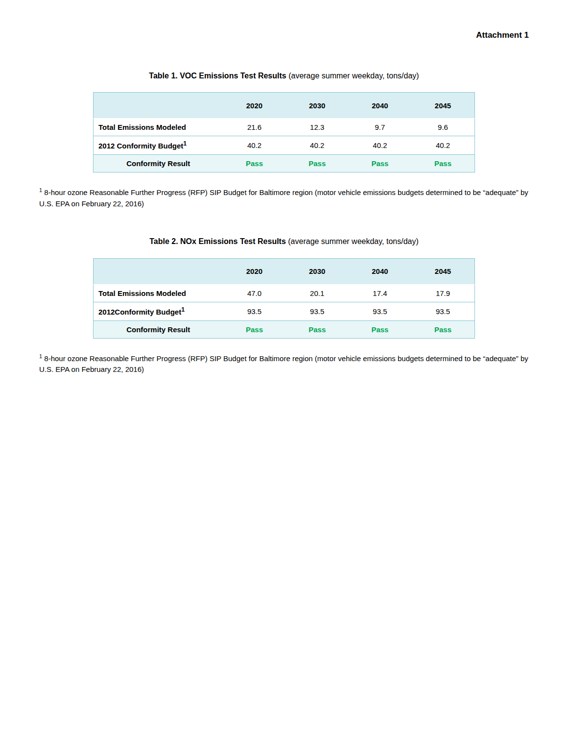Attachment 1
Table 1. VOC Emissions Test Results (average summer weekday, tons/day)
| | 2020 | 2030 | 2040 | 2045 |
| --- | --- | --- | --- | --- |
| Total Emissions Modeled | 21.6 | 12.3 | 9.7 | 9.6 |
| 2012 Conformity Budget 1 | 40.2 | 40.2 | 40.2 | 40.2 |
| Conformity Result | Pass | Pass | Pass | Pass |
1 8-hour ozone Reasonable Further Progress (RFP) SIP Budget for Baltimore region (motor vehicle emissions budgets determined to be “adequate” by U.S. EPA on February 22, 2016)
Table 2. NOx Emissions Test Results (average summer weekday, tons/day)
| | 2020 | 2030 | 2040 | 2045 |
| --- | --- | --- | --- | --- |
| Total Emissions Modeled | 47.0 | 20.1 | 17.4 | 17.9 |
| 2012Conformity Budget 1 | 93.5 | 93.5 | 93.5 | 93.5 |
| Conformity Result | Pass | Pass | Pass | Pass |
1 8-hour ozone Reasonable Further Progress (RFP) SIP Budget for Baltimore region (motor vehicle emissions budgets determined to be “adequate” by U.S. EPA on February 22, 2016)